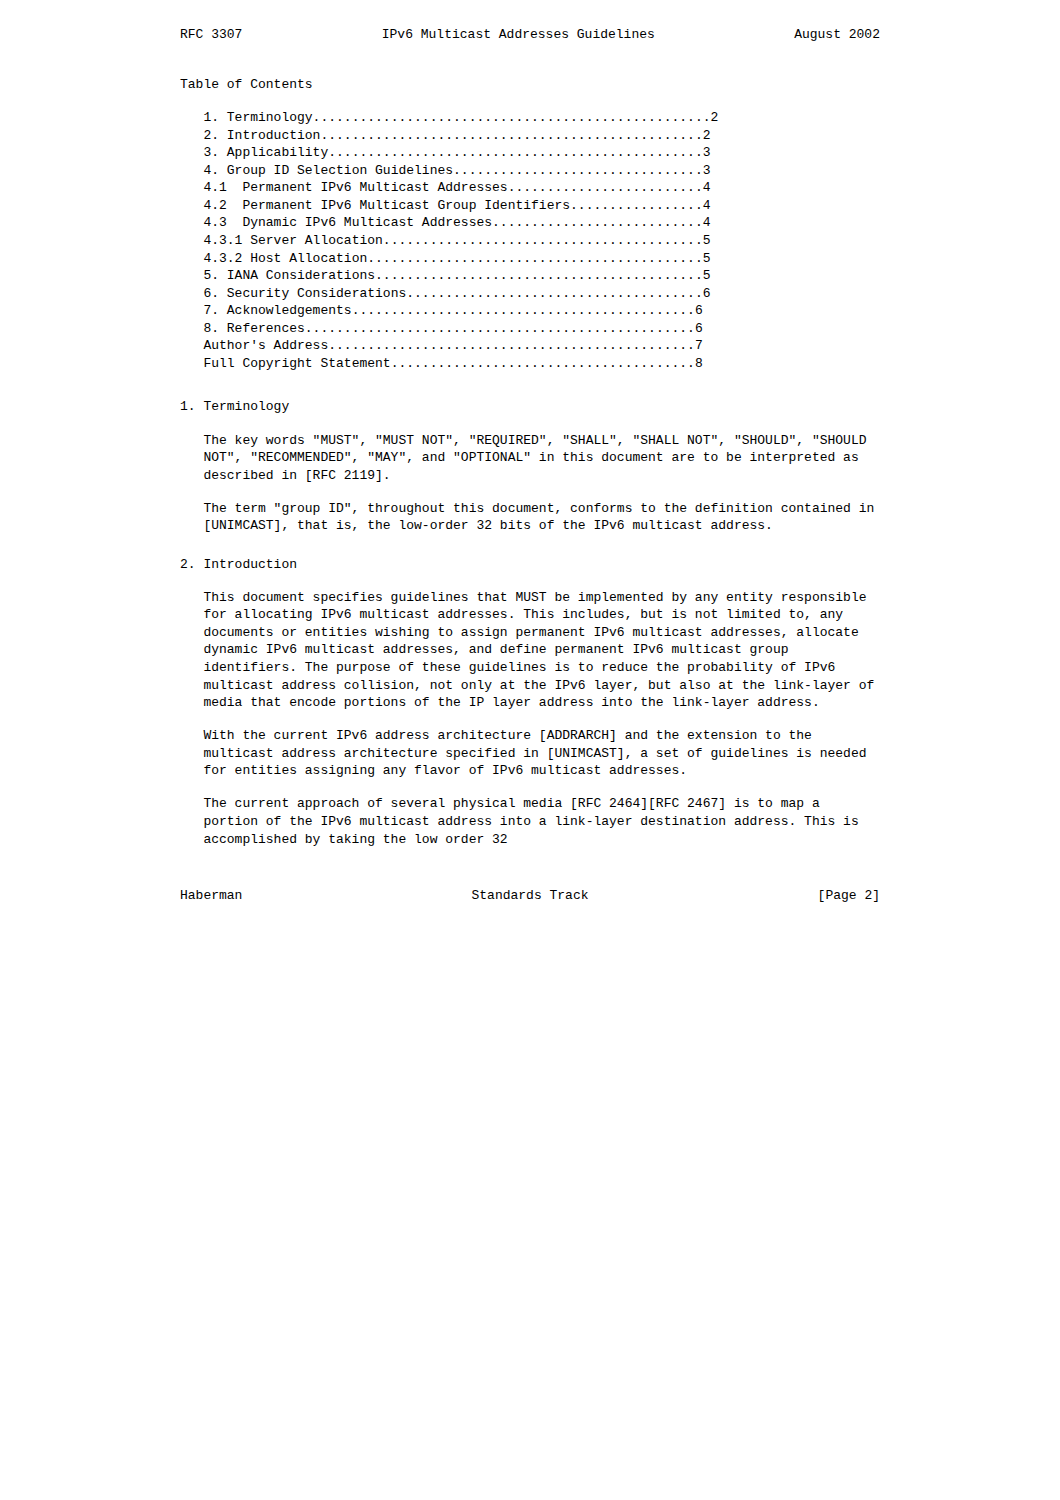RFC 3307 IPv6 Multicast Addresses Guidelines August 2002
Table of Contents
   1. Terminology...................................................2
   2. Introduction.................................................2
   3. Applicability................................................3
   4. Group ID Selection Guidelines................................3
   4.1  Permanent IPv6 Multicast Addresses.........................4
   4.2  Permanent IPv6 Multicast Group Identifiers.................4
   4.3  Dynamic IPv6 Multicast Addresses...........................4
   4.3.1 Server Allocation.........................................5
   4.3.2 Host Allocation...........................................5
   5. IANA Considerations..........................................5
   6. Security Considerations......................................6
   7. Acknowledgements............................................6
   8. References..................................................6
   Author's Address...............................................7
   Full Copyright Statement.......................................8
1. Terminology
The key words "MUST", "MUST NOT", "REQUIRED", "SHALL", "SHALL NOT", "SHOULD", "SHOULD NOT", "RECOMMENDED", "MAY", and "OPTIONAL" in this document are to be interpreted as described in [RFC 2119].
The term "group ID", throughout this document, conforms to the definition contained in [UNIMCAST], that is, the low-order 32 bits of the IPv6 multicast address.
2. Introduction
This document specifies guidelines that MUST be implemented by any entity responsible for allocating IPv6 multicast addresses. This includes, but is not limited to, any documents or entities wishing to assign permanent IPv6 multicast addresses, allocate dynamic IPv6 multicast addresses, and define permanent IPv6 multicast group identifiers. The purpose of these guidelines is to reduce the probability of IPv6 multicast address collision, not only at the IPv6 layer, but also at the link-layer of media that encode portions of the IP layer address into the link-layer address.
With the current IPv6 address architecture [ADDRARCH] and the extension to the multicast address architecture specified in [UNIMCAST], a set of guidelines is needed for entities assigning any flavor of IPv6 multicast addresses.
The current approach of several physical media [RFC 2464][RFC 2467] is to map a portion of the IPv6 multicast address into a link-layer destination address. This is accomplished by taking the low order 32
Haberman Standards Track [Page 2]